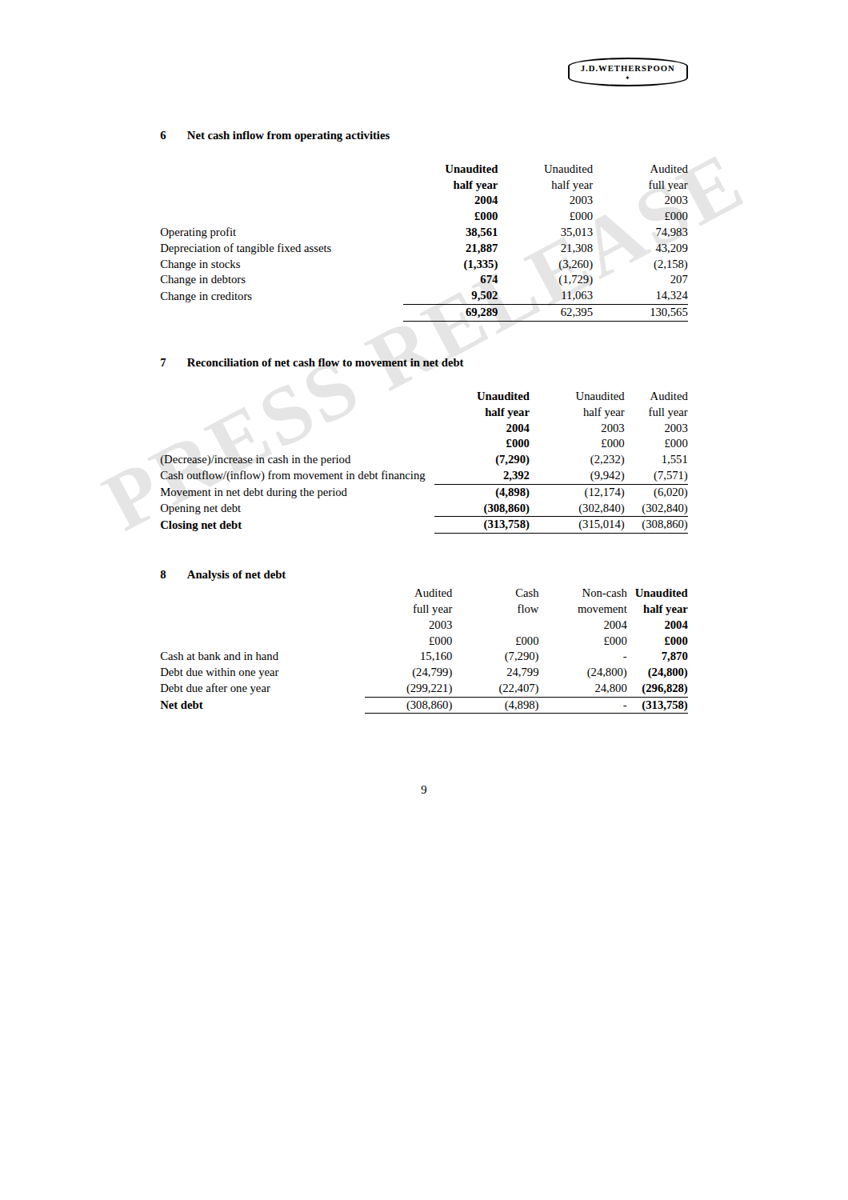PRESS RELEASE
J.D.WETHERSPOON ✦
6 Net cash inflow from operating activities
| | Unaudited | Unaudited | Audited |
| | half year | half year | full year |
| | 2004 | 2003 | 2003 |
| | £000 | £000 | £000 |
| Operating profit | 38,561 | 35,013 | 74,983 |
| Depreciation of tangible fixed assets | 21,887 | 21,308 | 43,209 |
| Change in stocks | (1,335) | (3,260) | (2,158) |
| Change in debtors | 674 | (1,729) | 207 |
| Change in creditors | 9,502 | 11,063 | 14,324 |
| | 69,289 | 62,395 | 130,565 |
7 Reconciliation of net cash flow to movement in net debt
| | Unaudited | Unaudited | Audited |
| | half year | half year | full year |
| | 2004 | 2003 | 2003 |
| | £000 | £000 | £000 |
| (Decrease)/increase in cash in the period | (7,290) | (2,232) | 1,551 |
| Cash outflow/(inflow) from movement in debt financing | 2,392 | (9,942) | (7,571) |
| Movement in net debt during the period | (4,898) | (12,174) | (6,020) |
| Opening net debt | (308,860) | (302,840) | (302,840) |
| Closing net debt | (313,758) | (315,014) | (308,860) |
8 Analysis of net debt
| | Audited | Cash | Non-cash | Unaudited |
| | full year | flow | movement | half year |
| | 2003 | | 2004 | 2004 |
| | £000 | £000 | £000 | £000 |
| Cash at bank and in hand | 15,160 | (7,290) | - | 7,870 |
| Debt due within one year | (24,799) | 24,799 | (24,800) | (24,800) |
| Debt due after one year | (299,221) | (22,407) | 24,800 | (296,828) |
| Net debt | (308,860) | (4,898) | - | (313,758) |
9